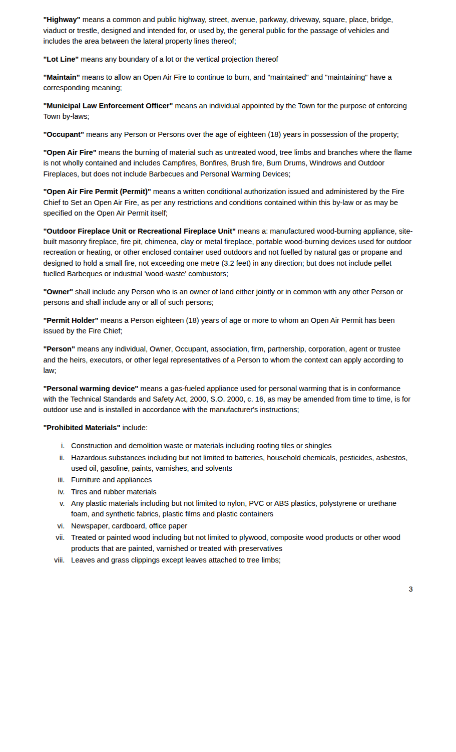"Highway" means a common and public highway, street, avenue, parkway, driveway, square, place, bridge, viaduct or trestle, designed and intended for, or used by, the general public for the passage of vehicles and includes the area between the lateral property lines thereof;
"Lot Line" means any boundary of a lot or the vertical projection thereof
"Maintain" means to allow an Open Air Fire to continue to burn, and "maintained" and "maintaining" have a corresponding meaning;
"Municipal Law Enforcement Officer" means an individual appointed by the Town for the purpose of enforcing Town by-laws;
"Occupant" means any Person or Persons over the age of eighteen (18) years in possession of the property;
"Open Air Fire" means the burning of material such as untreated wood, tree limbs and branches where the flame is not wholly contained and includes Campfires, Bonfires, Brush fire, Burn Drums, Windrows and Outdoor Fireplaces, but does not include Barbecues and Personal Warming Devices;
"Open Air Fire Permit (Permit)" means a written conditional authorization issued and administered by the Fire Chief to Set an Open Air Fire, as per any restrictions and conditions contained within this by-law or as may be specified on the Open Air Permit itself;
"Outdoor Fireplace Unit or Recreational Fireplace Unit" means a: manufactured wood-burning appliance, site-built masonry fireplace, fire pit, chimenea, clay or metal fireplace, portable wood-burning devices used for outdoor recreation or heating, or other enclosed container used outdoors and not fuelled by natural gas or propane and designed to hold a small fire, not exceeding one metre (3.2 feet) in any direction; but does not include pellet fuelled Barbeques or industrial 'wood-waste' combustors;
"Owner" shall include any Person who is an owner of land either jointly or in common with any other Person or persons and shall include any or all of such persons;
"Permit Holder" means a Person eighteen (18) years of age or more to whom an Open Air Permit has been issued by the Fire Chief;
"Person" means any individual, Owner, Occupant, association, firm, partnership, corporation, agent or trustee and the heirs, executors, or other legal representatives of a Person to whom the context can apply according to law;
"Personal warming device" means a gas-fueled appliance used for personal warming that is in conformance with the Technical Standards and Safety Act, 2000, S.O. 2000, c. 16, as may be amended from time to time, is for outdoor use and is installed in accordance with the manufacturer's instructions;
"Prohibited Materials" include:
Construction and demolition waste or materials including roofing tiles or shingles
Hazardous substances including but not limited to batteries, household chemicals, pesticides, asbestos, used oil, gasoline, paints, varnishes, and solvents
Furniture and appliances
Tires and rubber materials
Any plastic materials including but not limited to nylon, PVC or ABS plastics, polystyrene or urethane foam, and synthetic fabrics, plastic films and plastic containers
Newspaper, cardboard, office paper
Treated or painted wood including but not limited to plywood, composite wood products or other wood products that are painted, varnished or treated with preservatives
Leaves and grass clippings except leaves attached to tree limbs;
3